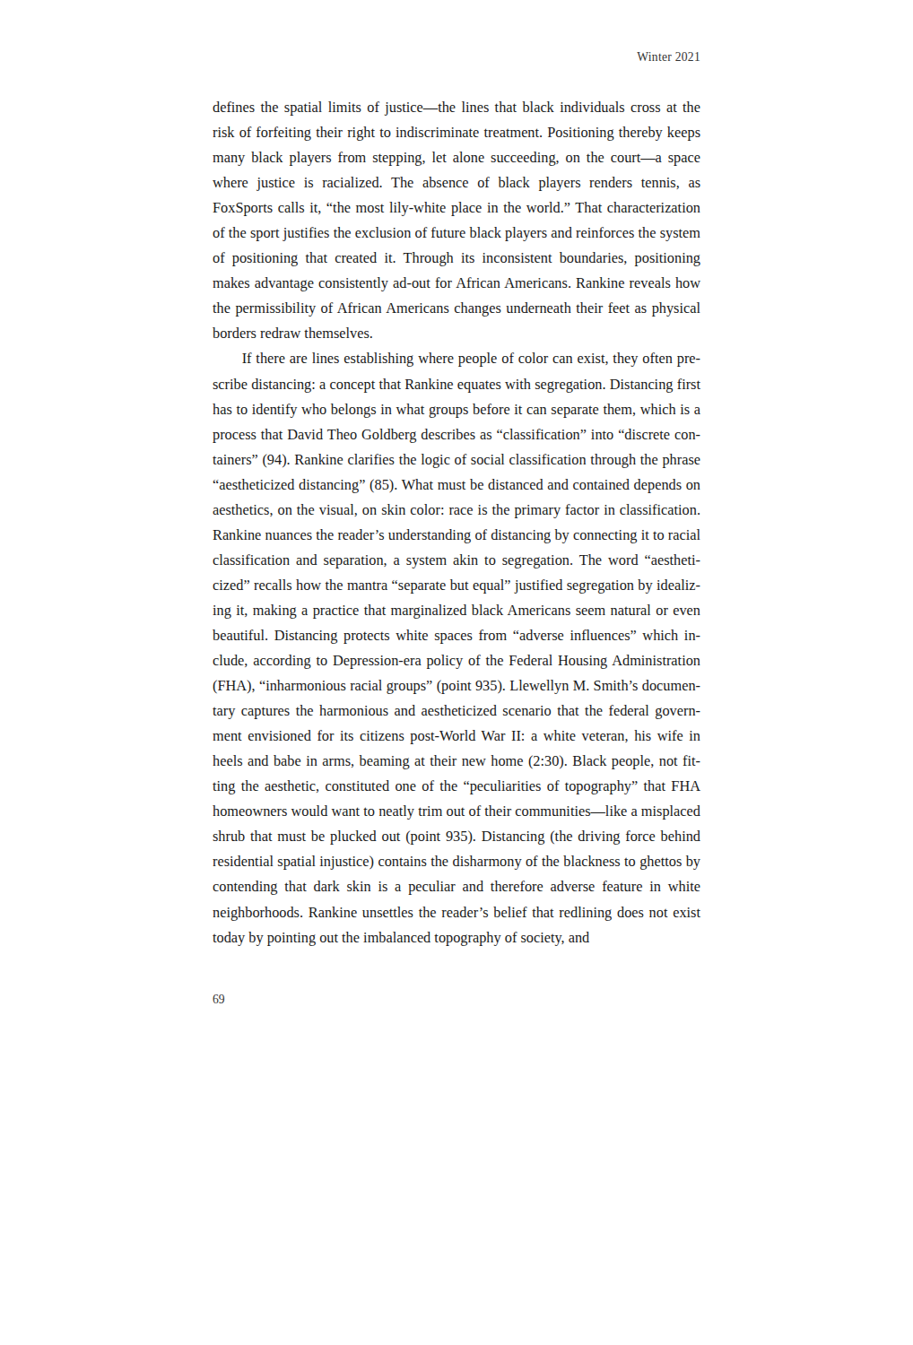Winter 2021
defines the spatial limits of justice—the lines that black individuals cross at the risk of forfeiting their right to indiscriminate treatment. Positioning thereby keeps many black players from stepping, let alone succeeding, on the court—a space where justice is racialized. The absence of black players renders tennis, as FoxSports calls it, “the most lily-white place in the world.” That characterization of the sport justifies the exclusion of future black players and reinforces the system of positioning that created it. Through its inconsistent boundaries, positioning makes advantage consistently ad-out for African Americans. Rankine reveals how the permissibility of African Americans changes underneath their feet as physical borders redraw themselves.
If there are lines establishing where people of color can exist, they often prescribe distancing: a concept that Rankine equates with segregation. Distancing first has to identify who belongs in what groups before it can separate them, which is a process that David Theo Goldberg describes as “classification” into “discrete containers” (94). Rankine clarifies the logic of social classification through the phrase “aestheticized distancing” (85). What must be distanced and contained depends on aesthetics, on the visual, on skin color: race is the primary factor in classification. Rankine nuances the reader’s understanding of distancing by connecting it to racial classification and separation, a system akin to segregation. The word “aestheticized” recalls how the mantra “separate but equal” justified segregation by idealizing it, making a practice that marginalized black Americans seem natural or even beautiful. Distancing protects white spaces from “adverse influences” which include, according to Depression-era policy of the Federal Housing Administration (FHA), “inharmonious racial groups” (point 935). Llewellyn M. Smith’s documentary captures the harmonious and aestheticized scenario that the federal government envisioned for its citizens post-World War II: a white veteran, his wife in heels and babe in arms, beaming at their new home (2:30). Black people, not fitting the aesthetic, constituted one of the “peculiarities of topography” that FHA homeowners would want to neatly trim out of their communities—like a misplaced shrub that must be plucked out (point 935). Distancing (the driving force behind residential spatial injustice) contains the disharmony of the blackness to ghettos by contending that dark skin is a peculiar and therefore adverse feature in white neighborhoods. Rankine unsettles the reader’s belief that redlining does not exist today by pointing out the imbalanced topography of society, and
69